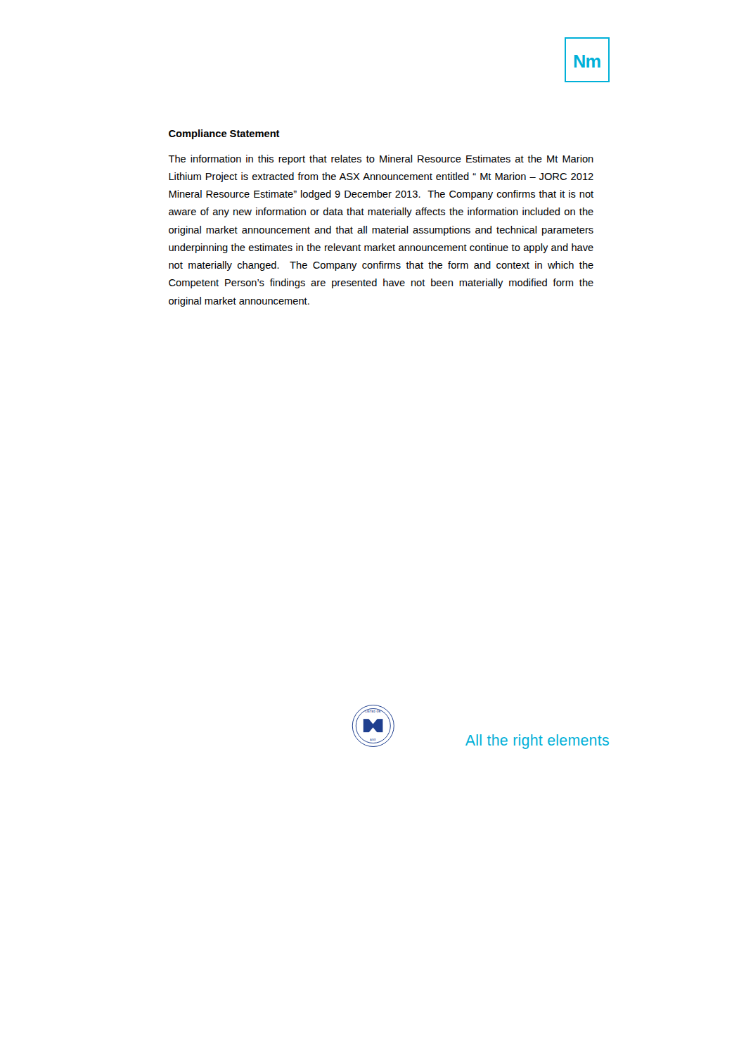Nm
Compliance Statement
The information in this report that relates to Mineral Resource Estimates at the Mt Marion Lithium Project is extracted from the ASX Announcement entitled “ Mt Marion – JORC 2012 Mineral Resource Estimate” lodged 9 December 2013. The Company confirms that it is not aware of any new information or data that materially affects the information included on the original market announcement and that all material assumptions and technical parameters underpinning the estimates in the relevant market announcement continue to apply and have not materially changed. The Company confirms that the form and context in which the Competent Person’s findings are presented have not been materially modified form the original market announcement.
LISTED ON
ASX
All the right elements